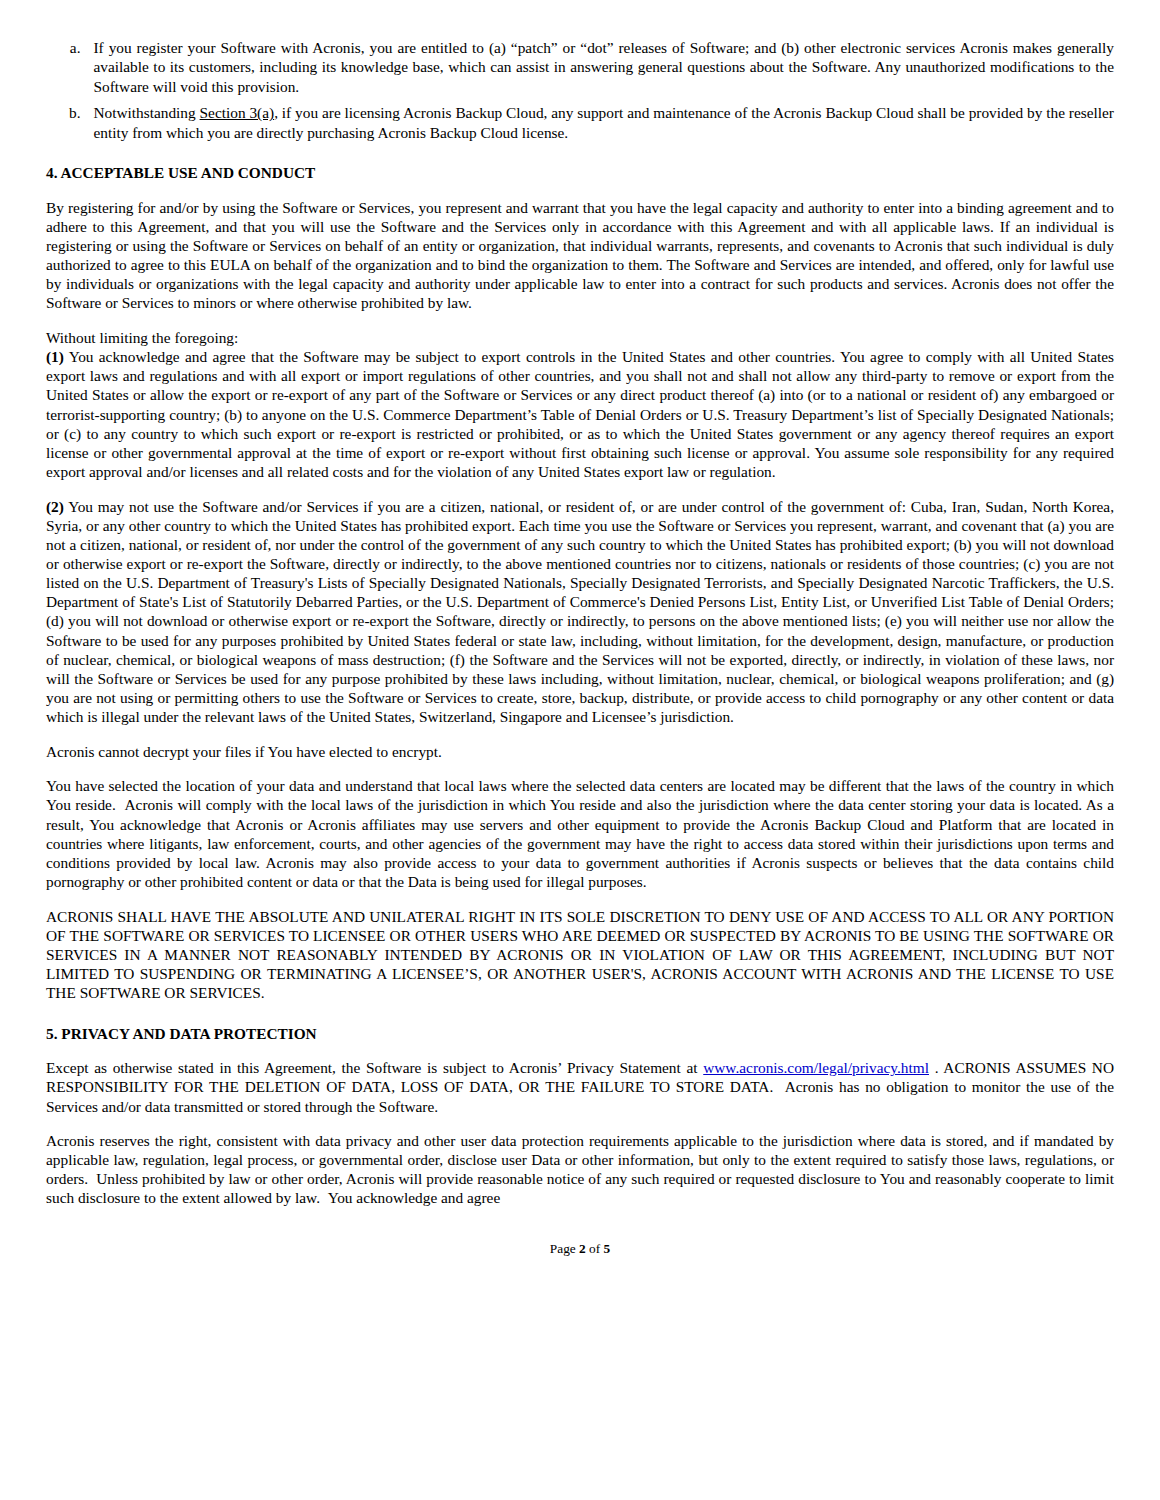If you register your Software with Acronis, you are entitled to (a) “patch” or “dot” releases of Software; and (b) other electronic services Acronis makes generally available to its customers, including its knowledge base, which can assist in answering general questions about the Software. Any unauthorized modifications to the Software will void this provision.
Notwithstanding Section 3(a), if you are licensing Acronis Backup Cloud, any support and maintenance of the Acronis Backup Cloud shall be provided by the reseller entity from which you are directly purchasing Acronis Backup Cloud license.
4. ACCEPTABLE USE AND CONDUCT
By registering for and/or by using the Software or Services, you represent and warrant that you have the legal capacity and authority to enter into a binding agreement and to adhere to this Agreement, and that you will use the Software and the Services only in accordance with this Agreement and with all applicable laws. If an individual is registering or using the Software or Services on behalf of an entity or organization, that individual warrants, represents, and covenants to Acronis that such individual is duly authorized to agree to this EULA on behalf of the organization and to bind the organization to them. The Software and Services are intended, and offered, only for lawful use by individuals or organizations with the legal capacity and authority under applicable law to enter into a contract for such products and services. Acronis does not offer the Software or Services to minors or where otherwise prohibited by law.
Without limiting the foregoing:
(1) You acknowledge and agree that the Software may be subject to export controls in the United States and other countries. You agree to comply with all United States export laws and regulations and with all export or import regulations of other countries, and you shall not and shall not allow any third-party to remove or export from the United States or allow the export or re-export of any part of the Software or Services or any direct product thereof (a) into (or to a national or resident of) any embargoed or terrorist-supporting country; (b) to anyone on the U.S. Commerce Department’s Table of Denial Orders or U.S. Treasury Department’s list of Specially Designated Nationals; or (c) to any country to which such export or re-export is restricted or prohibited, or as to which the United States government or any agency thereof requires an export license or other governmental approval at the time of export or re-export without first obtaining such license or approval. You assume sole responsibility for any required export approval and/or licenses and all related costs and for the violation of any United States export law or regulation.
(2) You may not use the Software and/or Services if you are a citizen, national, or resident of, or are under control of the government of: Cuba, Iran, Sudan, North Korea, Syria, or any other country to which the United States has prohibited export. Each time you use the Software or Services you represent, warrant, and covenant that (a) you are not a citizen, national, or resident of, nor under the control of the government of any such country to which the United States has prohibited export; (b) you will not download or otherwise export or re-export the Software, directly or indirectly, to the above mentioned countries nor to citizens, nationals or residents of those countries; (c) you are not listed on the U.S. Department of Treasury's Lists of Specially Designated Nationals, Specially Designated Terrorists, and Specially Designated Narcotic Traffickers, the U.S. Department of State's List of Statutorily Debarred Parties, or the U.S. Department of Commerce's Denied Persons List, Entity List, or Unverified List Table of Denial Orders; (d) you will not download or otherwise export or re-export the Software, directly or indirectly, to persons on the above mentioned lists; (e) you will neither use nor allow the Software to be used for any purposes prohibited by United States federal or state law, including, without limitation, for the development, design, manufacture, or production of nuclear, chemical, or biological weapons of mass destruction; (f) the Software and the Services will not be exported, directly, or indirectly, in violation of these laws, nor will the Software or Services be used for any purpose prohibited by these laws including, without limitation, nuclear, chemical, or biological weapons proliferation; and (g) you are not using or permitting others to use the Software or Services to create, store, backup, distribute, or provide access to child pornography or any other content or data which is illegal under the relevant laws of the United States, Switzerland, Singapore and Licensee’s jurisdiction.
Acronis cannot decrypt your files if You have elected to encrypt.
You have selected the location of your data and understand that local laws where the selected data centers are located may be different that the laws of the country in which You reside. Acronis will comply with the local laws of the jurisdiction in which You reside and also the jurisdiction where the data center storing your data is located. As a result, You acknowledge that Acronis or Acronis affiliates may use servers and other equipment to provide the Acronis Backup Cloud and Platform that are located in countries where litigants, law enforcement, courts, and other agencies of the government may have the right to access data stored within their jurisdictions upon terms and conditions provided by local law. Acronis may also provide access to your data to government authorities if Acronis suspects or believes that the data contains child pornography or other prohibited content or data or that the Data is being used for illegal purposes.
ACRONIS SHALL HAVE THE ABSOLUTE AND UNILATERAL RIGHT IN ITS SOLE DISCRETION TO DENY USE OF AND ACCESS TO ALL OR ANY PORTION OF THE SOFTWARE OR SERVICES TO LICENSEE OR OTHER USERS WHO ARE DEEMED OR SUSPECTED BY ACRONIS TO BE USING THE SOFTWARE OR SERVICES IN A MANNER NOT REASONABLY INTENDED BY ACRONIS OR IN VIOLATION OF LAW OR THIS AGREEMENT, INCLUDING BUT NOT LIMITED TO SUSPENDING OR TERMINATING A LICENSEE’S, OR ANOTHER USER'S, ACRONIS ACCOUNT WITH ACRONIS AND THE LICENSE TO USE THE SOFTWARE OR SERVICES.
5. PRIVACY AND DATA PROTECTION
Except as otherwise stated in this Agreement, the Software is subject to Acronis’ Privacy Statement at www.acronis.com/legal/privacy.html . ACRONIS ASSUMES NO RESPONSIBILITY FOR THE DELETION OF DATA, LOSS OF DATA, OR THE FAILURE TO STORE DATA. Acronis has no obligation to monitor the use of the Services and/or data transmitted or stored through the Software.
Acronis reserves the right, consistent with data privacy and other user data protection requirements applicable to the jurisdiction where data is stored, and if mandated by applicable law, regulation, legal process, or governmental order, disclose user Data or other information, but only to the extent required to satisfy those laws, regulations, or orders. Unless prohibited by law or other order, Acronis will provide reasonable notice of any such required or requested disclosure to You and reasonably cooperate to limit such disclosure to the extent allowed by law. You acknowledge and agree
Page 2 of 5